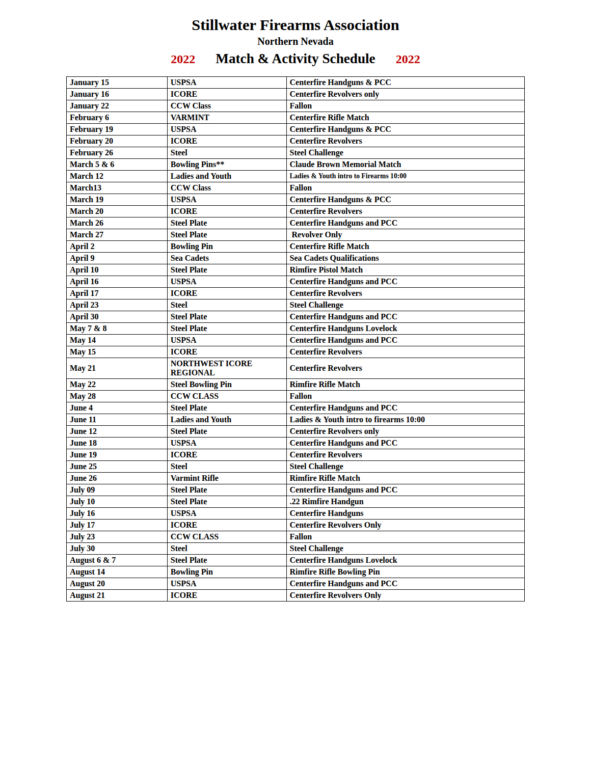Stillwater Firearms Association
Northern Nevada
2022 Match & Activity Schedule 2022
| January 15 | USPSA | Centerfire Handguns & PCC |
| January 16 | ICORE | Centerfire Revolvers only |
| January 22 | CCW Class | Fallon |
| February 6 | VARMINT | Centerfire Rifle Match |
| February 19 | USPSA | Centerfire Handguns & PCC |
| February 20 | ICORE | Centerfire Revolvers |
| February 26 | Steel | Steel Challenge |
| March 5 & 6 | Bowling Pins** | Claude Brown Memorial Match |
| March 12 | Ladies and Youth | Ladies & Youth intro to Firearms 10:00 |
| March13 | CCW Class | Fallon |
| March 19 | USPSA | Centerfire Handguns & PCC |
| March 20 | ICORE | Centerfire Revolvers |
| March 26 | Steel Plate | Centerfire Handguns and PCC |
| March 27 | Steel Plate | Revolver Only |
| April 2 | Bowling Pin | Centerfire Rifle Match |
| April 9 | Sea Cadets | Sea Cadets Qualifications |
| April 10 | Steel Plate | Rimfire Pistol Match |
| April 16 | USPSA | Centerfire Handguns and PCC |
| April 17 | ICORE | Centerfire Revolvers |
| April 23 | Steel | Steel Challenge |
| April 30 | Steel Plate | Centerfire Handguns and PCC |
| May 7 & 8 | Steel Plate | Centerfire Handguns Lovelock |
| May 14 | USPSA | Centerfire Handguns and PCC |
| May 15 | ICORE | Centerfire Revolvers |
| May 21 | NORTHWEST ICORE REGIONAL | Centerfire Revolvers |
| May 22 | Steel Bowling Pin | Rimfire Rifle Match |
| May 28 | CCW CLASS | Fallon |
| June 4 | Steel Plate | Centerfire Handguns and PCC |
| June 11 | Ladies and Youth | Ladies & Youth intro to firearms 10:00 |
| June 12 | Steel Plate | Centerfire Revolvers only |
| June 18 | USPSA | Centerfire Handguns and PCC |
| June 19 | ICORE | Centerfire Revolvers |
| June 25 | Steel | Steel Challenge |
| June 26 | Varmint Rifle | Rimfire Rifle Match |
| July 09 | Steel Plate | Centerfire Handguns and PCC |
| July 10 | Steel Plate | .22 Rimfire Handgun |
| July 16 | USPSA | Centerfire Handguns |
| July 17 | ICORE | Centerfire Revolvers Only |
| July 23 | CCW CLASS | Fallon |
| July 30 | Steel | Steel Challenge |
| August 6 & 7 | Steel Plate | Centerfire Handguns Lovelock |
| August 14 | Bowling Pin | Rimfire Rifle Bowling Pin |
| August 20 | USPSA | Centerfire Handguns and PCC |
| August 21 | ICORE | Centerfire Revolvers Only |